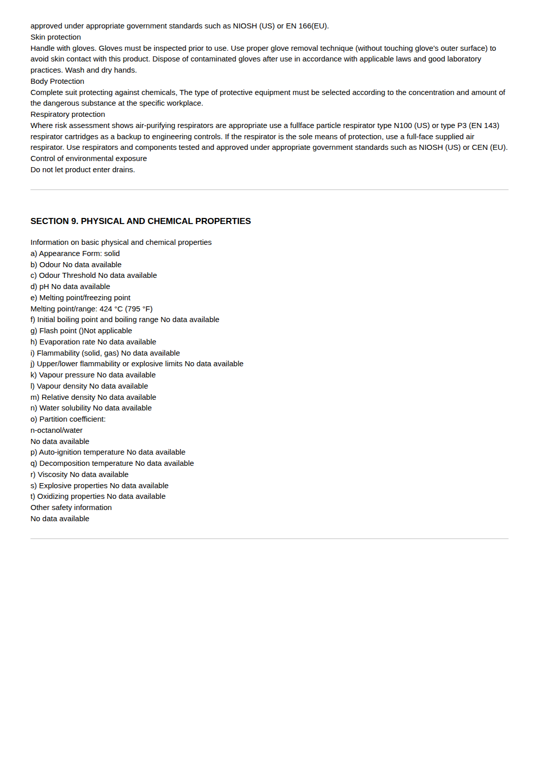approved under appropriate government standards such as NIOSH (US) or EN 166(EU).
Skin protection
Handle with gloves. Gloves must be inspected prior to use. Use proper glove removal technique (without touching glove's outer surface) to avoid skin contact with this product. Dispose of contaminated gloves after use in accordance with applicable laws and good laboratory practices. Wash and dry hands.
Body Protection
Complete suit protecting against chemicals, The type of protective equipment must be selected according to the concentration and amount of the dangerous substance at the specific workplace.
Respiratory protection
Where risk assessment shows air-purifying respirators are appropriate use a fullface particle respirator type N100 (US) or type P3 (EN 143) respirator cartridges as a backup to engineering controls. If the respirator is the sole means of protection, use a full-face supplied air respirator. Use respirators and components tested and approved under appropriate government standards such as NIOSH (US) or CEN (EU).
Control of environmental exposure
Do not let product enter drains.
SECTION 9. PHYSICAL AND CHEMICAL PROPERTIES
Information on basic physical and chemical properties
a) Appearance Form: solid
b) Odour No data available
c) Odour Threshold No data available
d) pH No data available
e) Melting point/freezing point
Melting point/range: 424 °C (795 °F)
f) Initial boiling point and boiling range No data available
g) Flash point ()Not applicable
h) Evaporation rate No data available
i) Flammability (solid, gas) No data available
j) Upper/lower flammability or explosive limits No data available
k) Vapour pressure No data available
l) Vapour density No data available
m) Relative density No data available
n) Water solubility No data available
o) Partition coefficient:
n-octanol/water
No data available
p) Auto-ignition temperature No data available
q) Decomposition temperature No data available
r) Viscosity No data available
s) Explosive properties No data available
t) Oxidizing properties No data available
Other safety information
No data available